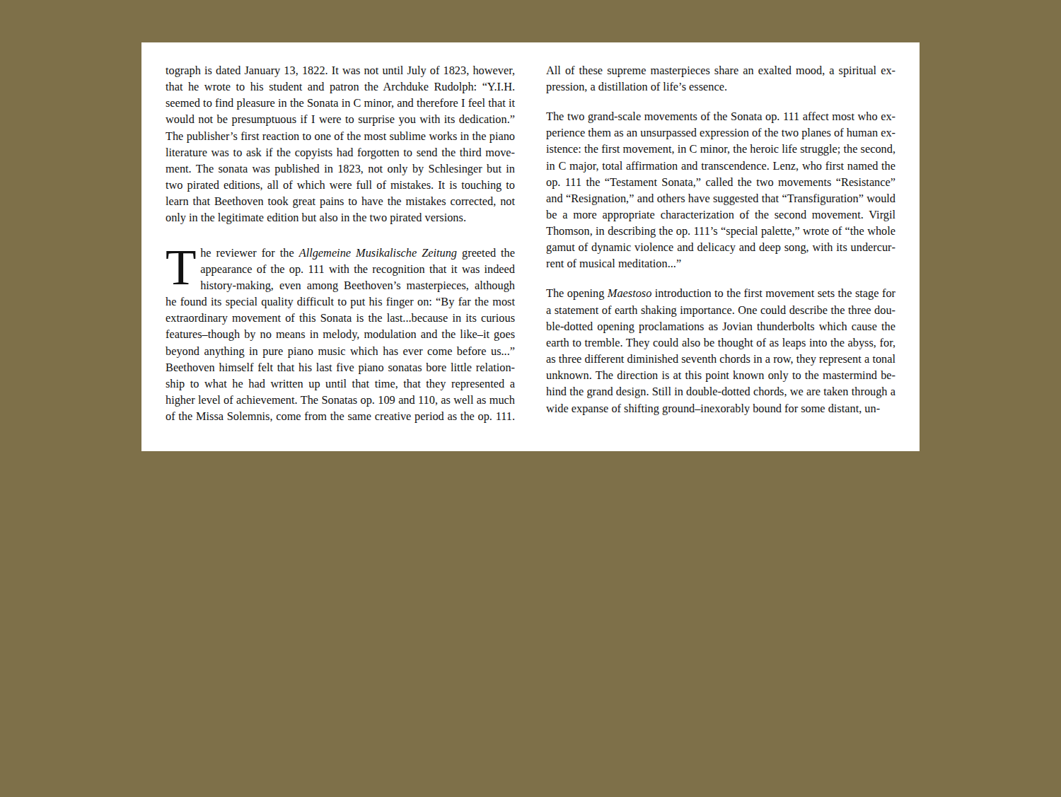tograph is dated January 13, 1822. It was not until July of 1823, however, that he wrote to his student and patron the Archduke Rudolph: “Y.I.H. seemed to find pleasure in the Sonata in C minor, and therefore I feel that it would not be presumptuous if I were to surprise you with its dedication.” The publisher’s first reaction to one of the most sublime works in the piano literature was to ask if the copyists had forgotten to send the third movement. The sonata was published in 1823, not only by Schlesinger but in two pirated editions, all of which were full of mistakes. It is touching to learn that Beethoven took great pains to have the mistakes corrected, not only in the legitimate edition but also in the two pirated versions.
The reviewer for the Allgemeine Musikalische Zeitung greeted the appearance of the op. 111 with the recognition that it was indeed history-making, even among Beethoven’s masterpieces, although he found its special quality difficult to put his finger on: “By far the most extraordinary movement of this Sonata is the last...because in its curious features–though by no means in melody, modulation and the like–it goes beyond anything in pure piano music which has ever come before us...” Beethoven himself felt that his last five piano sonatas bore little relationship to what he had written up until that time, that they represented a higher level of achievement. The Sonatas op. 109 and 110, as well as much of the Missa Solemnis, come from the same creative period as the op. 111. All of these supreme masterpieces share an exalted mood, a spiritual expression, a distillation of life’s essence.
The two grand-scale movements of the Sonata op. 111 affect most who experience them as an unsurpassed expression of the two planes of human existence: the first movement, in C minor, the heroic life struggle; the second, in C major, total affirmation and transcendence. Lenz, who first named the op. 111 the “Testament Sonata,” called the two movements “Resistance” and “Resignation,” and others have suggested that “Transfiguration” would be a more appropriate characterization of the second movement. Virgil Thomson, in describing the op. 111’s “special palette,” wrote of “the whole gamut of dynamic violence and delicacy and deep song, with its undercurrent of musical meditation...”
The opening Maestoso introduction to the first movement sets the stage for a statement of earth shaking importance. One could describe the three double-dotted opening proclamations as Jovian thunderbolts which cause the earth to tremble. They could also be thought of as leaps into the abyss, for, as three different diminished seventh chords in a row, they represent a tonal unknown. The direction is at this point known only to the mastermind behind the grand design. Still in double-dotted chords, we are taken through a wide expanse of shifting ground–inexorably bound for some distant, un-